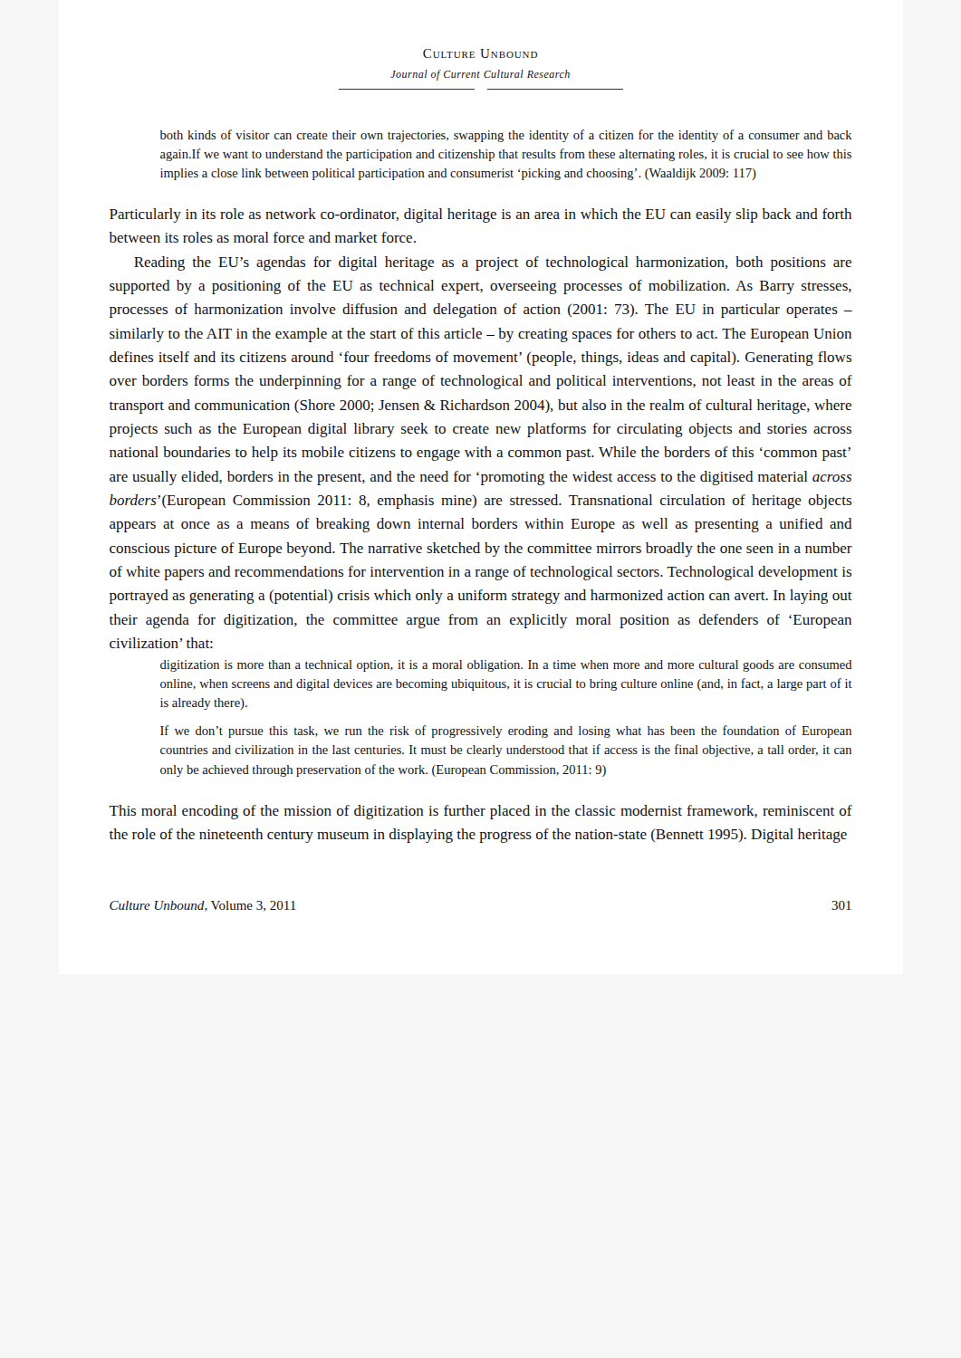Culture Unbound
Journal of Current Cultural Research
both kinds of visitor can create their own trajectories, swapping the identity of a citizen for the identity of a consumer and back again.If we want to understand the participation and citizenship that results from these alternating roles, it is crucial to see how this implies a close link between political participation and consumerist ‘picking and choosing’. (Waaldijk 2009: 117)
Particularly in its role as network co-ordinator, digital heritage is an area in which the EU can easily slip back and forth between its roles as moral force and market force.
Reading the EU’s agendas for digital heritage as a project of technological harmonization, both positions are supported by a positioning of the EU as technical expert, overseeing processes of mobilization. As Barry stresses, processes of harmonization involve diffusion and delegation of action (2001: 73). The EU in particular operates – similarly to the AIT in the example at the start of this article – by creating spaces for others to act. The European Union defines itself and its citizens around ‘four freedoms of movement’ (people, things, ideas and capital). Generating flows over borders forms the underpinning for a range of technological and political interventions, not least in the areas of transport and communication (Shore 2000; Jensen & Richardson 2004), but also in the realm of cultural heritage, where projects such as the European digital library seek to create new platforms for circulating objects and stories across national boundaries to help its mobile citizens to engage with a common past. While the borders of this ‘common past’ are usually elided, borders in the present, and the need for ‘promoting the widest access to the digitised material across borders’(European Commission 2011: 8, emphasis mine) are stressed. Transnational circulation of heritage objects appears at once as a means of breaking down internal borders within Europe as well as presenting a unified and conscious picture of Europe beyond. The narrative sketched by the committee mirrors broadly the one seen in a number of white papers and recommendations for intervention in a range of technological sectors. Technological development is portrayed as generating a (potential) crisis which only a uniform strategy and harmonized action can avert. In laying out their agenda for digitization, the committee argue from an explicitly moral position as defenders of ‘European civilization’ that:
digitization is more than a technical option, it is a moral obligation. In a time when more and more cultural goods are consumed online, when screens and digital devices are becoming ubiquitous, it is crucial to bring culture online (and, in fact, a large part of it is already there).
If we don’t pursue this task, we run the risk of progressively eroding and losing what has been the foundation of European countries and civilization in the last centuries. It must be clearly understood that if access is the final objective, a tall order, it can only be achieved through preservation of the work. (European Commission, 2011: 9)
This moral encoding of the mission of digitization is further placed in the classic modernist framework, reminiscent of the role of the nineteenth century museum in displaying the progress of the nation-state (Bennett 1995). Digital heritage
Culture Unbound, Volume 3, 2011 301